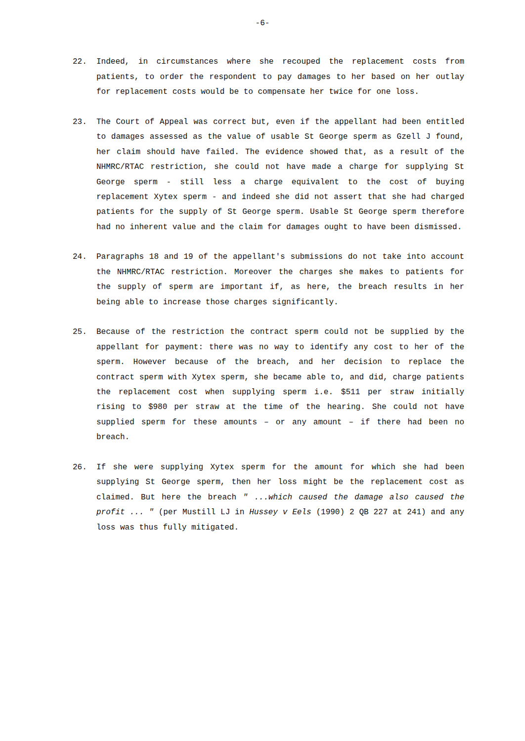-6-
Indeed, in circumstances where she recouped the replacement costs from patients, to order the respondent to pay damages to her based on her outlay for replacement costs would be to compensate her twice for one loss.
The Court of Appeal was correct but, even if the appellant had been entitled to damages assessed as the value of usable St George sperm as Gzell J found, her claim should have failed. The evidence showed that, as a result of the NHMRC/RTAC restriction, she could not have made a charge for supplying St George sperm - still less a charge equivalent to the cost of buying replacement Xytex sperm - and indeed she did not assert that she had charged patients for the supply of St George sperm. Usable St George sperm therefore had no inherent value and the claim for damages ought to have been dismissed.
Paragraphs 18 and 19 of the appellant's submissions do not take into account the NHMRC/RTAC restriction. Moreover the charges she makes to patients for the supply of sperm are important if, as here, the breach results in her being able to increase those charges significantly.
Because of the restriction the contract sperm could not be supplied by the appellant for payment: there was no way to identify any cost to her of the sperm. However because of the breach, and her decision to replace the contract sperm with Xytex sperm, she became able to, and did, charge patients the replacement cost when supplying sperm i.e. $511 per straw initially rising to $980 per straw at the time of the hearing. She could not have supplied sperm for these amounts – or any amount – if there had been no breach.
If she were supplying Xytex sperm for the amount for which she had been supplying St George sperm, then her loss might be the replacement cost as claimed. But here the breach " ...which caused the damage also caused the profit ... " (per Mustill LJ in Hussey v Eels (1990) 2 QB 227 at 241) and any loss was thus fully mitigated.